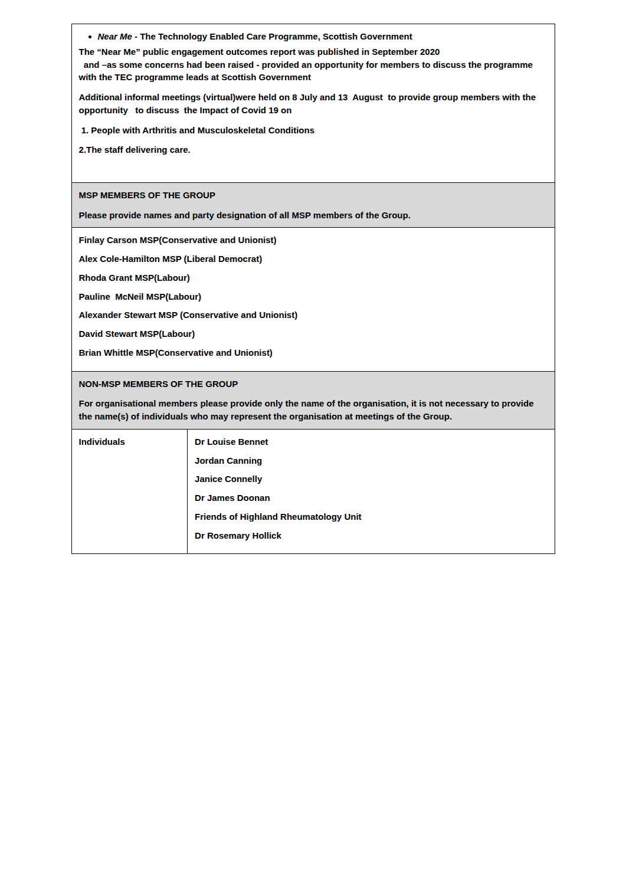| Near Me - The Technology Enabled Care Programme, Scottish Government The “Near Me” public engagement outcomes report was published in September 2020 and –as some concerns had been raised - provided an opportunity for members to discuss the programme with the TEC programme leads at Scottish Government Additional informal meetings (virtual)were held on 8 July and 13 August to provide group members with the opportunity to discuss the Impact of Covid 19 on 1. People with Arthritis and Musculoskeletal Conditions 2.The staff delivering care. |
| MSP MEMBERS OF THE GROUP Please provide names and party designation of all MSP members of the Group. |
| Finlay Carson MSP(Conservative and Unionist) Alex Cole-Hamilton MSP (Liberal Democrat) Rhoda Grant MSP(Labour) Pauline McNeil MSP(Labour) Alexander Stewart MSP (Conservative and Unionist) David Stewart MSP(Labour) Brian Whittle MSP(Conservative and Unionist) |
| NON-MSP MEMBERS OF THE GROUP For organisational members please provide only the name of the organisation, it is not necessary to provide the name(s) of individuals who may represent the organisation at meetings of the Group. |
| Individuals | Dr Louise Bennet Jordan Canning Janice Connelly Dr James Doonan Friends of Highland Rheumatology Unit Dr Rosemary Hollick |